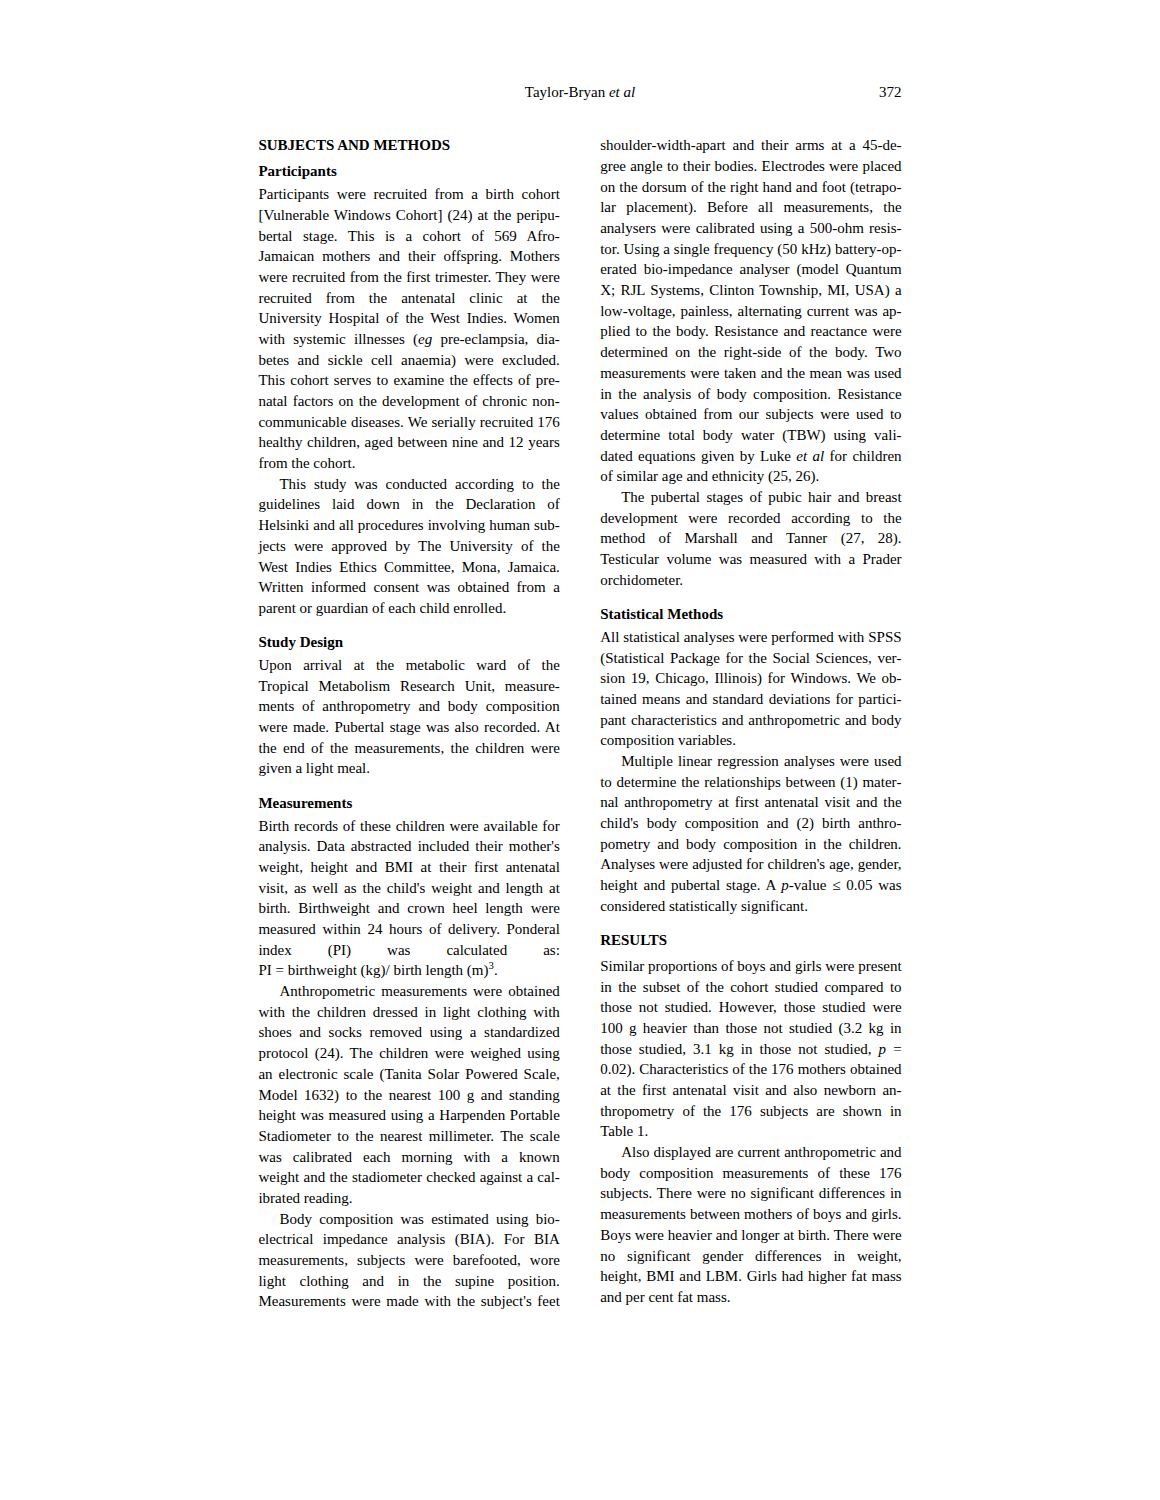Taylor-Bryan et al
372
Subjects and Methods
Participants
Participants were recruited from a birth cohort [Vulnerable Windows Cohort] (24) at the peripubertal stage. This is a cohort of 569 Afro-Jamaican mothers and their offspring. Mothers were recruited from the first trimester. They were recruited from the antenatal clinic at the University Hospital of the West Indies. Women with systemic illnesses (eg pre-eclampsia, diabetes and sickle cell anaemia) were excluded. This cohort serves to examine the effects of pre-natal factors on the development of chronic non-communicable diseases. We serially recruited 176 healthy children, aged between nine and 12 years from the cohort.
This study was conducted according to the guidelines laid down in the Declaration of Helsinki and all procedures involving human subjects were approved by The University of the West Indies Ethics Committee, Mona, Jamaica. Written informed consent was obtained from a parent or guardian of each child enrolled.
Study Design
Upon arrival at the metabolic ward of the Tropical Metabolism Research Unit, measurements of anthropometry and body composition were made. Pubertal stage was also recorded. At the end of the measurements, the children were given a light meal.
Measurements
Birth records of these children were available for analysis. Data abstracted included their mother's weight, height and BMI at their first antenatal visit, as well as the child's weight and length at birth. Birthweight and crown heel length were measured within 24 hours of delivery. Ponderal index (PI) was calculated as: PI = birthweight (kg)/ birth length (m)3.
Anthropometric measurements were obtained with the children dressed in light clothing with shoes and socks removed using a standardized protocol (24). The children were weighed using an electronic scale (Tanita Solar Powered Scale, Model 1632) to the nearest 100 g and standing height was measured using a Harpenden Portable Stadiometer to the nearest millimeter. The scale was calibrated each morning with a known weight and the stadiometer checked against a calibrated reading.
Body composition was estimated using bioelectrical impedance analysis (BIA). For BIA measurements, subjects were barefooted, wore light clothing and in the supine position. Measurements were made with the subject's feet shoulder-width-apart and their arms at a 45-degree angle to their bodies. Electrodes were placed on the dorsum of the right hand and foot (tetrapolar placement). Before all measurements, the analysers were calibrated using a 500-ohm resistor. Using a single frequency (50 kHz) battery-operated bio-impedance analyser (model Quantum X; RJL Systems, Clinton Township, MI, USA) a low-voltage, painless, alternating current was applied to the body. Resistance and reactance were determined on the right-side of the body. Two measurements were taken and the mean was used in the analysis of body composition. Resistance values obtained from our subjects were used to determine total body water (TBW) using validated equations given by Luke et al for children of similar age and ethnicity (25, 26).
The pubertal stages of pubic hair and breast development were recorded according to the method of Marshall and Tanner (27, 28). Testicular volume was measured with a Prader orchidometer.
Statistical Methods
All statistical analyses were performed with SPSS (Statistical Package for the Social Sciences, version 19, Chicago, Illinois) for Windows. We obtained means and standard deviations for participant characteristics and anthropometric and body composition variables.
Multiple linear regression analyses were used to determine the relationships between (1) maternal anthropometry at first antenatal visit and the child's body composition and (2) birth anthropometry and body composition in the children. Analyses were adjusted for children's age, gender, height and pubertal stage. A p-value ≤ 0.05 was considered statistically significant.
Results
Similar proportions of boys and girls were present in the subset of the cohort studied compared to those not studied. However, those studied were 100 g heavier than those not studied (3.2 kg in those studied, 3.1 kg in those not studied, p = 0.02). Characteristics of the 176 mothers obtained at the first antenatal visit and also newborn anthropometry of the 176 subjects are shown in Table 1.
Also displayed are current anthropometric and body composition measurements of these 176 subjects. There were no significant differences in measurements between mothers of boys and girls. Boys were heavier and longer at birth. There were no significant gender differences in weight, height, BMI and LBM. Girls had higher fat mass and per cent fat mass.